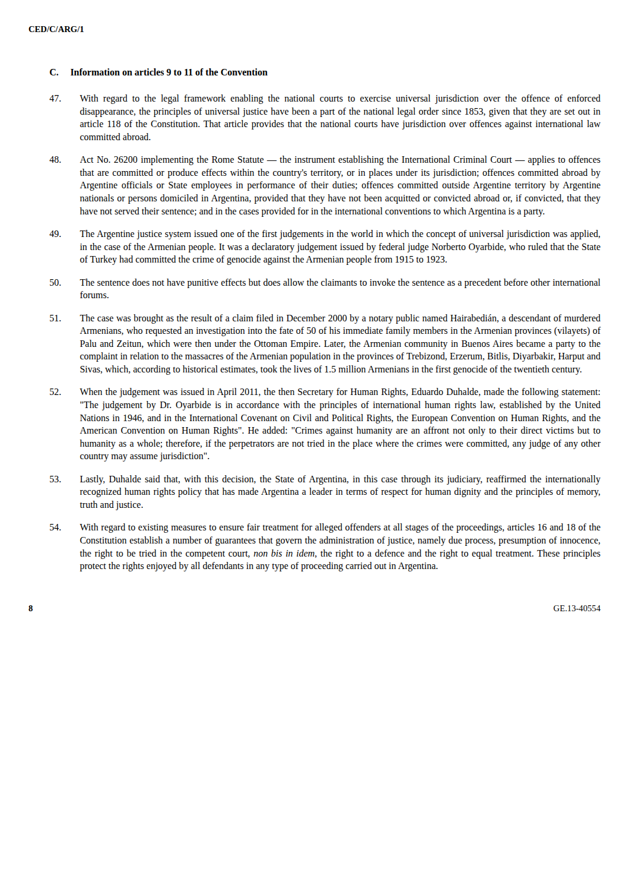CED/C/ARG/1
C. Information on articles 9 to 11 of the Convention
47.
With regard to the legal framework enabling the national courts to exercise universal jurisdiction over the offence of enforced disappearance, the principles of universal justice have been a part of the national legal order since 1853, given that they are set out in article 118 of the Constitution. That article provides that the national courts have jurisdiction over offences against international law committed abroad.
48.
Act No. 26200 implementing the Rome Statute — the instrument establishing the International Criminal Court — applies to offences that are committed or produce effects within the country's territory, or in places under its jurisdiction; offences committed abroad by Argentine officials or State employees in performance of their duties; offences committed outside Argentine territory by Argentine nationals or persons domiciled in Argentina, provided that they have not been acquitted or convicted abroad or, if convicted, that they have not served their sentence; and in the cases provided for in the international conventions to which Argentina is a party.
49.
The Argentine justice system issued one of the first judgements in the world in which the concept of universal jurisdiction was applied, in the case of the Armenian people. It was a declaratory judgement issued by federal judge Norberto Oyarbide, who ruled that the State of Turkey had committed the crime of genocide against the Armenian people from 1915 to 1923.
50.
The sentence does not have punitive effects but does allow the claimants to invoke the sentence as a precedent before other international forums.
51.
The case was brought as the result of a claim filed in December 2000 by a notary public named Hairabedián, a descendant of murdered Armenians, who requested an investigation into the fate of 50 of his immediate family members in the Armenian provinces (vilayets) of Palu and Zeitun, which were then under the Ottoman Empire. Later, the Armenian community in Buenos Aires became a party to the complaint in relation to the massacres of the Armenian population in the provinces of Trebizond, Erzerum, Bitlis, Diyarbakir, Harput and Sivas, which, according to historical estimates, took the lives of 1.5 million Armenians in the first genocide of the twentieth century.
52.
When the judgement was issued in April 2011, the then Secretary for Human Rights, Eduardo Duhalde, made the following statement: "The judgement by Dr. Oyarbide is in accordance with the principles of international human rights law, established by the United Nations in 1946, and in the International Covenant on Civil and Political Rights, the European Convention on Human Rights, and the American Convention on Human Rights". He added: "Crimes against humanity are an affront not only to their direct victims but to humanity as a whole; therefore, if the perpetrators are not tried in the place where the crimes were committed, any judge of any other country may assume jurisdiction".
53.
Lastly, Duhalde said that, with this decision, the State of Argentina, in this case through its judiciary, reaffirmed the internationally recognized human rights policy that has made Argentina a leader in terms of respect for human dignity and the principles of memory, truth and justice.
54.
With regard to existing measures to ensure fair treatment for alleged offenders at all stages of the proceedings, articles 16 and 18 of the Constitution establish a number of guarantees that govern the administration of justice, namely due process, presumption of innocence, the right to be tried in the competent court, non bis in idem, the right to a defence and the right to equal treatment. These principles protect the rights enjoyed by all defendants in any type of proceeding carried out in Argentina.
8
GE.13-40554